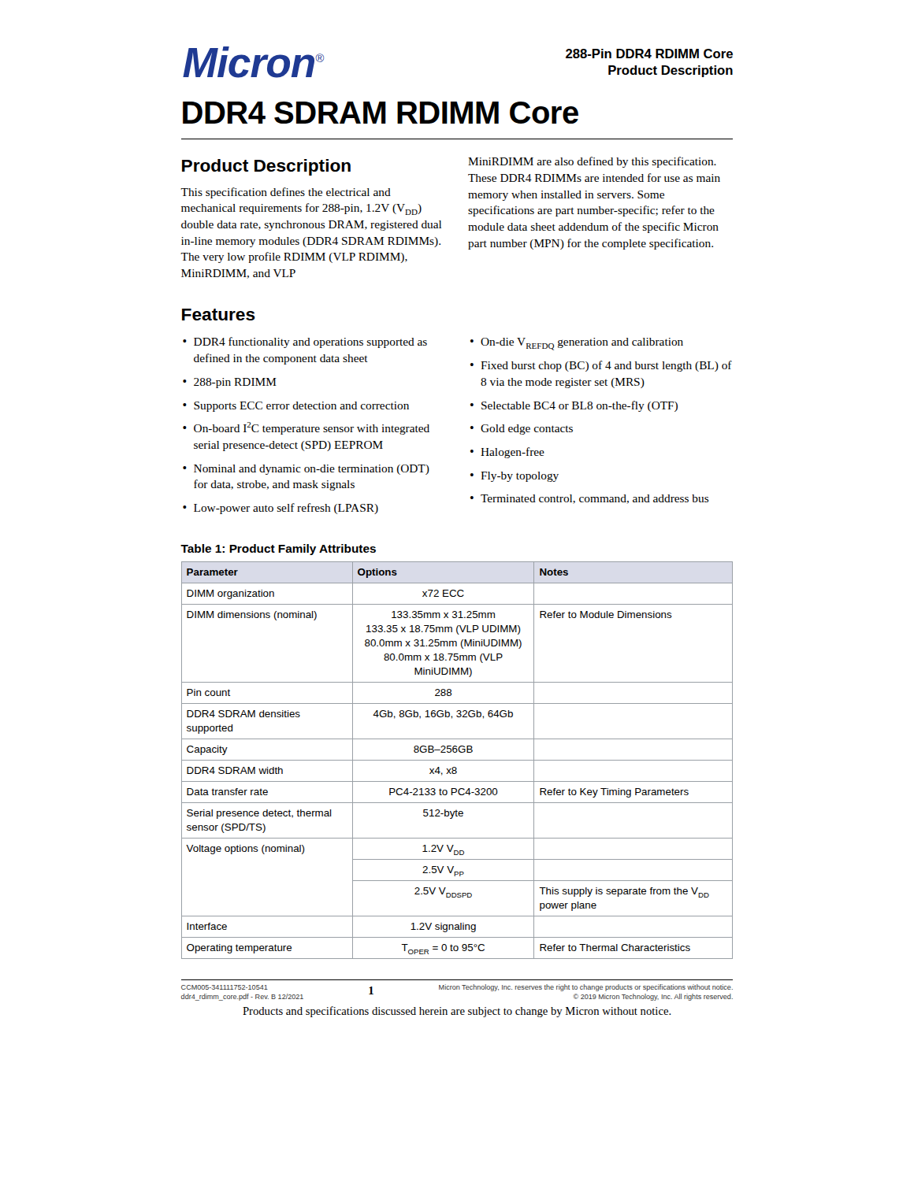Micron®
288-Pin DDR4 RDIMM Core
Product Description
DDR4 SDRAM RDIMM Core
Product Description
This specification defines the electrical and mechanical requirements for 288-pin, 1.2V (VDD) double data rate, synchronous DRAM, registered dual in-line memory modules (DDR4 SDRAM RDIMMs). The very low profile RDIMM (VLP RDIMM), MiniRDIMM, and VLP
MiniRDIMM are also defined by this specification. These DDR4 RDIMMs are intended for use as main memory when installed in servers. Some specifications are part number-specific; refer to the module data sheet addendum of the specific Micron part number (MPN) for the complete specification.
Features
DDR4 functionality and operations supported as defined in the component data sheet
288-pin RDIMM
Supports ECC error detection and correction
On-board I2 C temperature sensor with integrated serial presence-detect (SPD) EEPROM
Nominal and dynamic on-die termination (ODT) for data, strobe, and mask signals
Low-power auto self refresh (LPASR)
On-die VREFDQ generation and calibration
Fixed burst chop (BC) of 4 and burst length (BL) of 8 via the mode register set (MRS)
Selectable BC4 or BL8 on-the-fly (OTF)
Gold edge contacts
Halogen-free
Fly-by topology
Terminated control, command, and address bus
Table 1: Product Family Attributes
| Parameter | Options | Notes |
| --- | --- | --- |
| DIMM organization | x72 ECC | |
| DIMM dimensions (nominal) | 133.35mm x 31.25mm 133.35 x 18.75mm (VLP UDIMM) 80.0mm x 31.25mm (MiniUDIMM) 80.0mm x 18.75mm (VLP MiniUDIMM) | Refer to Module Dimensions |
| Pin count | 288 | |
| DDR4 SDRAM densities supported | 4Gb, 8Gb, 16Gb, 32Gb, 64Gb | |
| Capacity | 8GB–256GB | |
| DDR4 SDRAM width | x4, x8 | |
| Data transfer rate | PC4-2133 to PC4-3200 | Refer to Key Timing Parameters |
| Serial presence detect, thermal sensor (SPD/TS) | 512-byte | |
| Voltage options (nominal) | 1.2V V DD | |
| 2.5V V PP | |
| 2.5V V DDSPD | This supply is separate from the V DD power plane |
| Interface | 1.2V signaling | |
| Operating temperature | T OPER = 0 to 95°C | Refer to Thermal Characteristics |
CCM005-341111752-10541
ddr4_rdimm_core.pdf - Rev. B 12/2021
1
Micron Technology, Inc. reserves the right to change products or specifications without notice.
© 2019 Micron Technology, Inc. All rights reserved.
Products and specifications discussed herein are subject to change by Micron without notice.